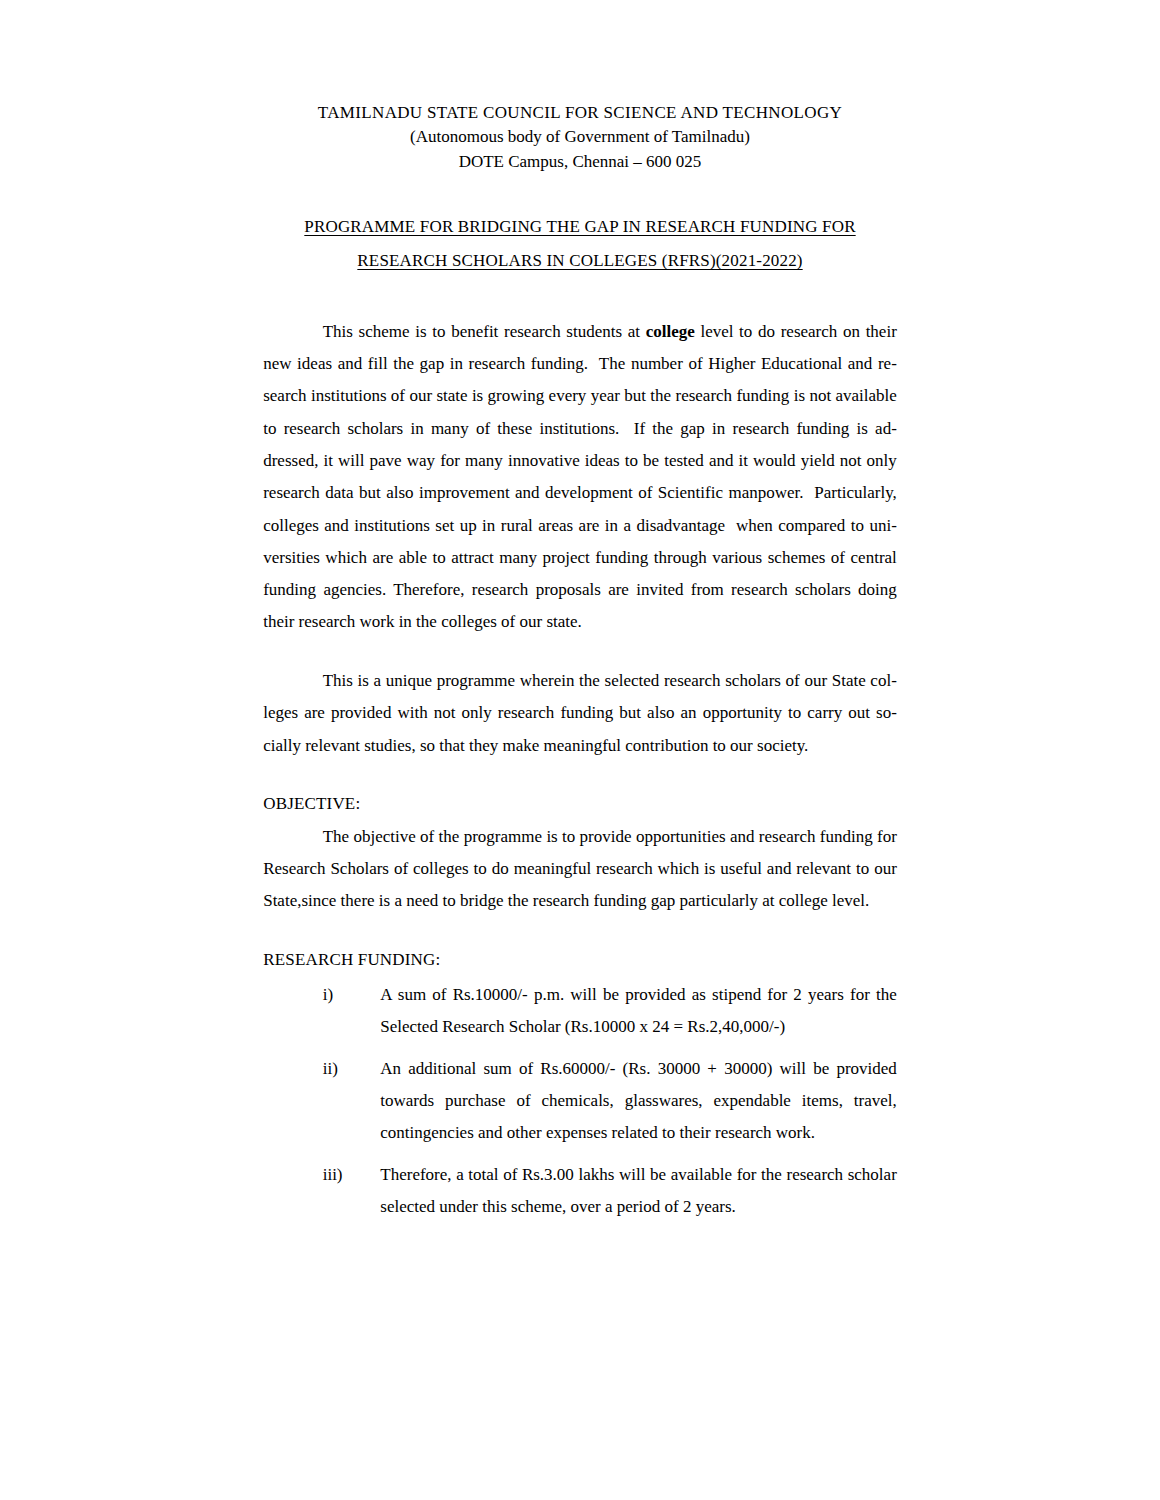TAMILNADU STATE COUNCIL FOR SCIENCE AND TECHNOLOGY
(Autonomous body of Government of Tamilnadu)
DOTE Campus, Chennai – 600 025
PROGRAMME FOR BRIDGING THE GAP IN RESEARCH FUNDING FOR
RESEARCH SCHOLARS IN COLLEGES (RFRS)(2021-2022)
This scheme is to benefit research students at college level to do research on their new ideas and fill the gap in research funding. The number of Higher Educational and research institutions of our state is growing every year but the research funding is not available to research scholars in many of these institutions. If the gap in research funding is addressed, it will pave way for many innovative ideas to be tested and it would yield not only research data but also improvement and development of Scientific manpower. Particularly, colleges and institutions set up in rural areas are in a disadvantage when compared to universities which are able to attract many project funding through various schemes of central funding agencies. Therefore, research proposals are invited from research scholars doing their research work in the colleges of our state.
This is a unique programme wherein the selected research scholars of our State colleges are provided with not only research funding but also an opportunity to carry out socially relevant studies, so that they make meaningful contribution to our society.
OBJECTIVE:
The objective of the programme is to provide opportunities and research funding for Research Scholars of colleges to do meaningful research which is useful and relevant to our State,since there is a need to bridge the research funding gap particularly at college level.
RESEARCH FUNDING:
i) A sum of Rs.10000/- p.m. will be provided as stipend for 2 years for the Selected Research Scholar (Rs.10000 x 24 = Rs.2,40,000/-)
ii) An additional sum of Rs.60000/- (Rs. 30000 + 30000) will be provided towards purchase of chemicals, glasswares, expendable items, travel, contingencies and other expenses related to their research work.
iii) Therefore, a total of Rs.3.00 lakhs will be available for the research scholar selected under this scheme, over a period of 2 years.